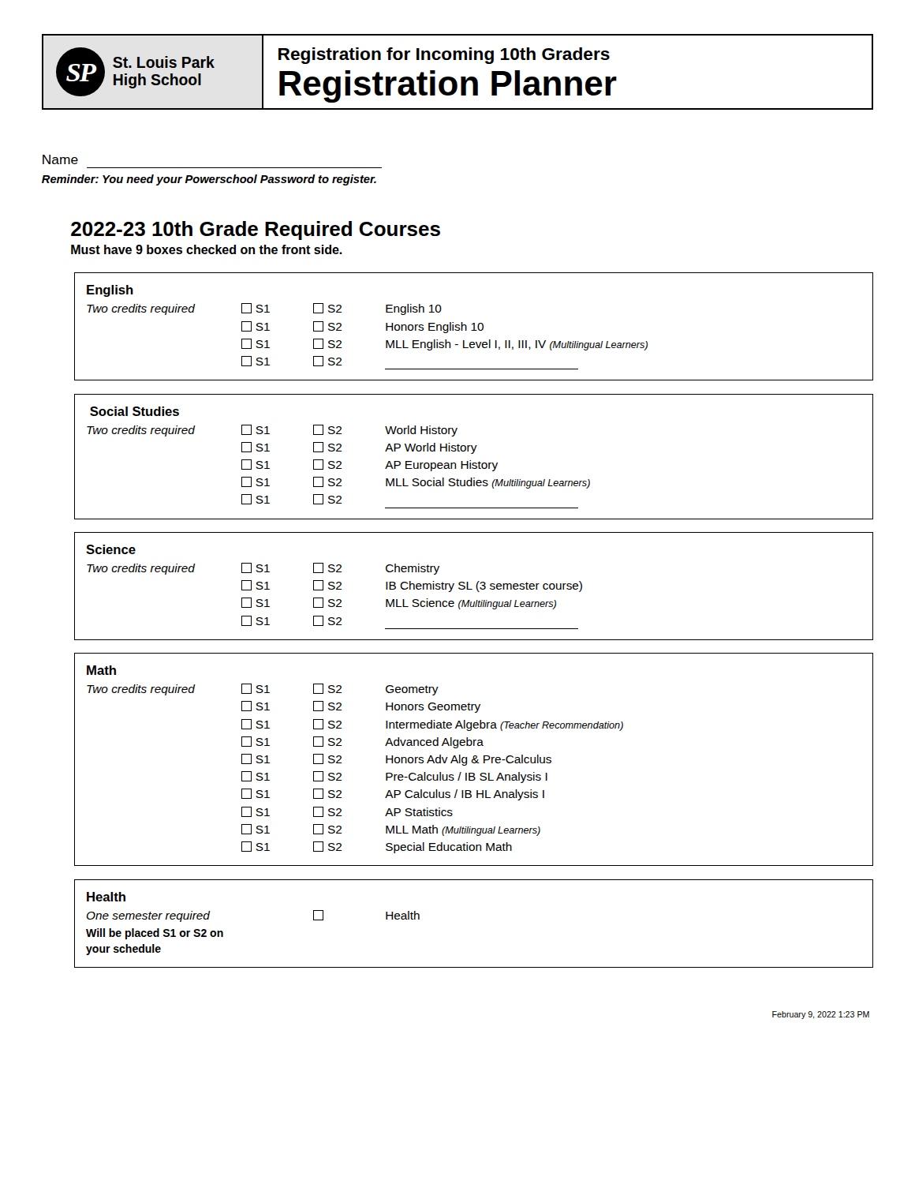SP
St. Louis Park
High School
Registration for Incoming 10th Graders
Registration Planner
Name
Reminder: You need your Powerschool Password to register.
2022-23 10th Grade Required Courses
Must have 9 boxes checked on the front side.
| English | | | |
| Two credits required | S1 | S2 | English 10 |
| | S1 | S2 | Honors English 10 |
| | S1 | S2 | MLL English - Level I, II, III, IV (Multilingual Learners) |
| | S1 | S2 | |
| Social Studies | | | |
| Two credits required | S1 | S2 | World History |
| | S1 | S2 | AP World History |
| | S1 | S2 | AP European History |
| | S1 | S2 | MLL Social Studies (Multilingual Learners) |
| | S1 | S2 | |
| Science | | | |
| Two credits required | S1 | S2 | Chemistry |
| | S1 | S2 | IB Chemistry SL (3 semester course) |
| | S1 | S2 | MLL Science (Multilingual Learners) |
| | S1 | S2 | |
| Math | | | |
| Two credits required | S1 | S2 | Geometry |
| | S1 | S2 | Honors Geometry |
| | S1 | S2 | Intermediate Algebra (Teacher Recommendation) |
| | S1 | S2 | Advanced Algebra |
| | S1 | S2 | Honors Adv Alg & Pre-Calculus |
| | S1 | S2 | Pre-Calculus / IB SL Analysis I |
| | S1 | S2 | AP Calculus / IB HL Analysis I |
| | S1 | S2 | AP Statistics |
| | S1 | S2 | MLL Math (Multilingual Learners) |
| | S1 | S2 | Special Education Math |
| Health | | | |
| One semester required | | | Health |
| Will be placed S1 or S2 on your schedule | | | |
February 9, 2022 1:23 PM